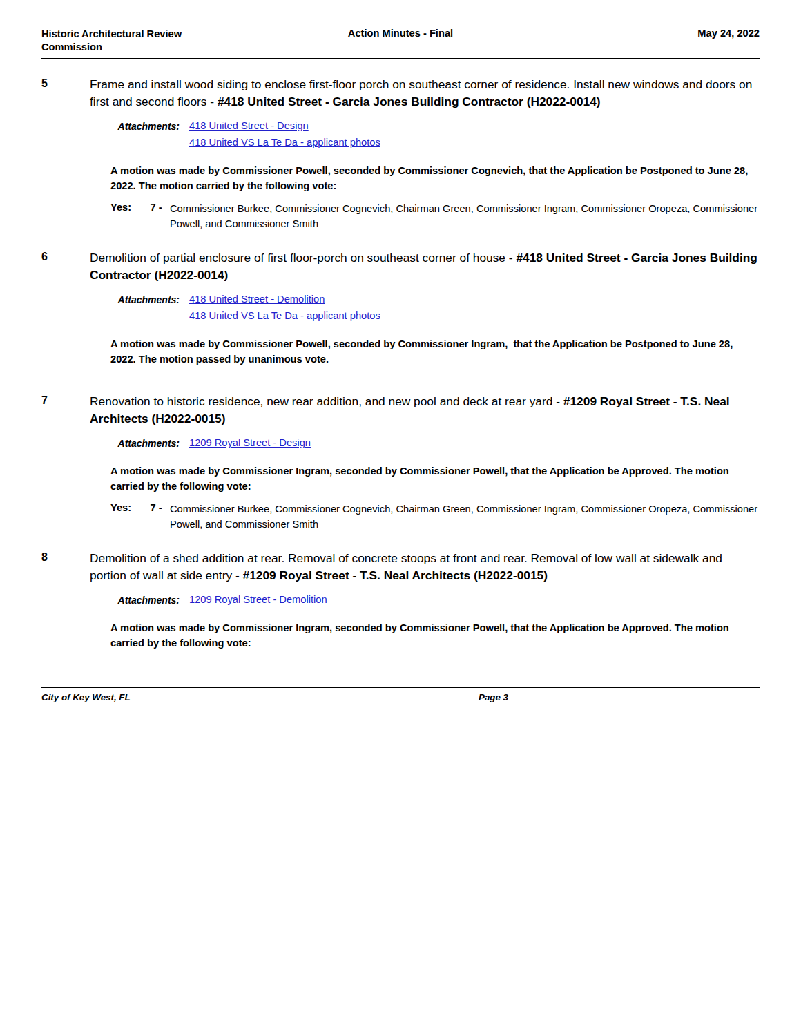Historic Architectural Review
Commission
Action Minutes - Final
May 24, 2022
5
Frame and install wood siding to enclose first-floor porch on southeast corner of residence. Install new windows and doors on first and second floors - #418 United Street - Garcia Jones Building Contractor (H2022-0014)
Attachments:
418 United Street - Design 418 United VS La Te Da - applicant photos
A motion was made by Commissioner Powell, seconded by Commissioner Cognevich, that the Application be Postponed to June 28, 2022. The motion carried by the following vote:
Yes:
7 -
Commissioner Burkee, Commissioner Cognevich, Chairman Green, Commissioner Ingram, Commissioner Oropeza, Commissioner Powell, and Commissioner Smith
6
Demolition of partial enclosure of first floor-porch on southeast corner of house - #418 United Street - Garcia Jones Building Contractor (H2022-0014)
Attachments:
418 United Street - Demolition 418 United VS La Te Da - applicant photos
A motion was made by Commissioner Powell, seconded by Commissioner Ingram, that the Application be Postponed to June 28, 2022. The motion passed by unanimous vote.
7
Renovation to historic residence, new rear addition, and new pool and deck at rear yard - #1209 Royal Street - T.S. Neal Architects (H2022-0015)
Attachments:
1209 Royal Street - Design
A motion was made by Commissioner Ingram, seconded by Commissioner Powell, that the Application be Approved. The motion carried by the following vote:
Yes:
7 -
Commissioner Burkee, Commissioner Cognevich, Chairman Green, Commissioner Ingram, Commissioner Oropeza, Commissioner Powell, and Commissioner Smith
8
Demolition of a shed addition at rear. Removal of concrete stoops at front and rear. Removal of low wall at sidewalk and portion of wall at side entry - #1209 Royal Street - T.S. Neal Architects (H2022-0015)
Attachments:
1209 Royal Street - Demolition
A motion was made by Commissioner Ingram, seconded by Commissioner Powell, that the Application be Approved. The motion carried by the following vote:
City of Key West, FL
Page 3